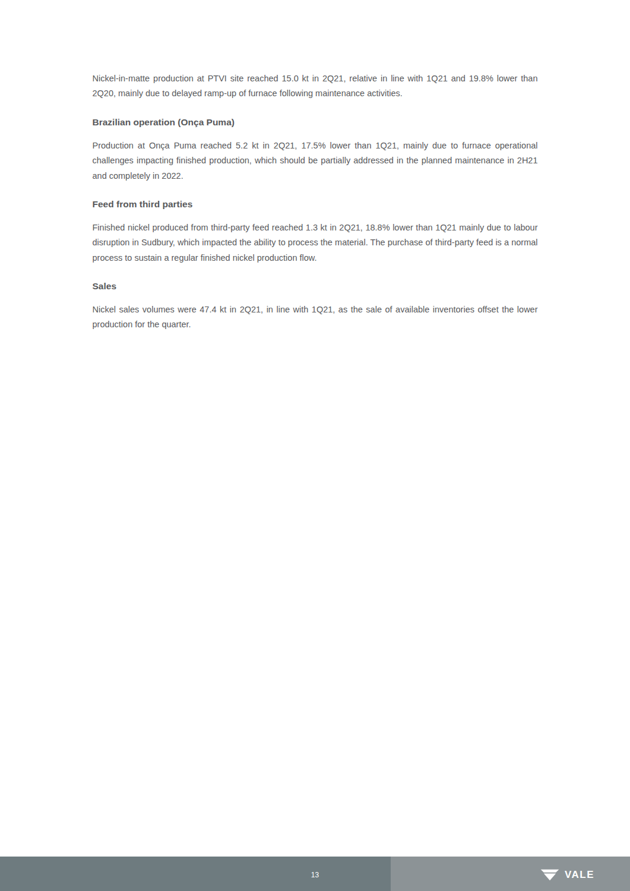Nickel-in-matte production at PTVI site reached 15.0 kt in 2Q21, relative in line with 1Q21 and 19.8% lower than 2Q20, mainly due to delayed ramp-up of furnace following maintenance activities.
Brazilian operation (Onça Puma)
Production at Onça Puma reached 5.2 kt in 2Q21, 17.5% lower than 1Q21, mainly due to furnace operational challenges impacting finished production, which should be partially addressed in the planned maintenance in 2H21 and completely in 2022.
Feed from third parties
Finished nickel produced from third-party feed reached 1.3 kt in 2Q21, 18.8% lower than 1Q21 mainly due to labour disruption in Sudbury, which impacted the ability to process the material. The purchase of third-party feed is a normal process to sustain a regular finished nickel production flow.
Sales
Nickel sales volumes were 47.4 kt in 2Q21, in line with 1Q21, as the sale of available inventories offset the lower production for the quarter.
13
VALE